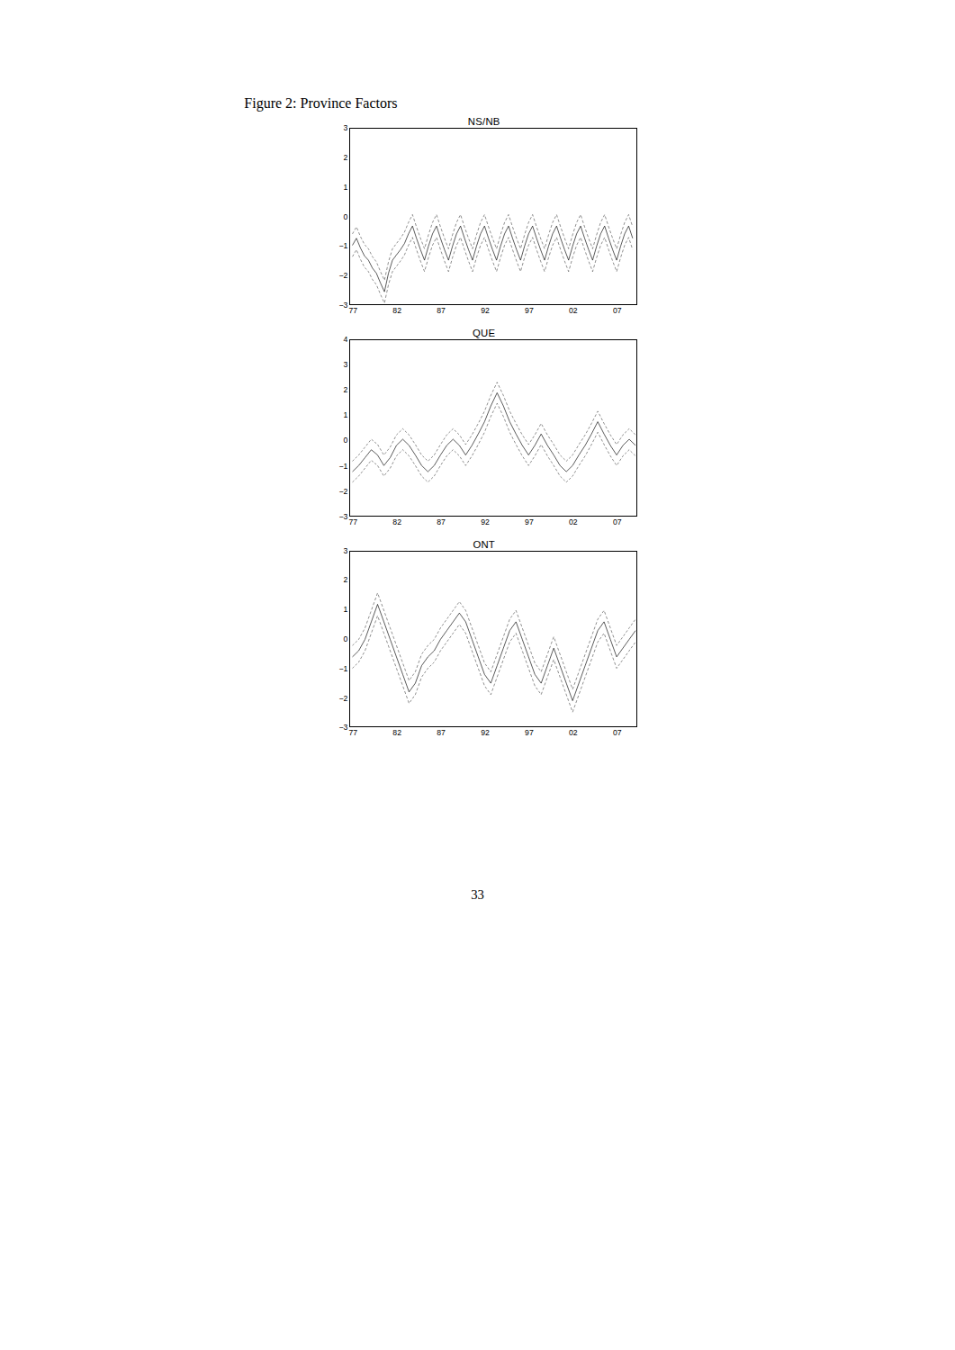Figure 2: Province Factors
NS/NB
3 2 1 0 −1 −2 −3
77 82 87 92 97 02 07
QUE
4 3 2 1 0 −1 −2 −3
77 82 87 92 97 02 07
ONT
3 2 1 0 −1 −2 −3
77 82 87 92 97 02 07
33